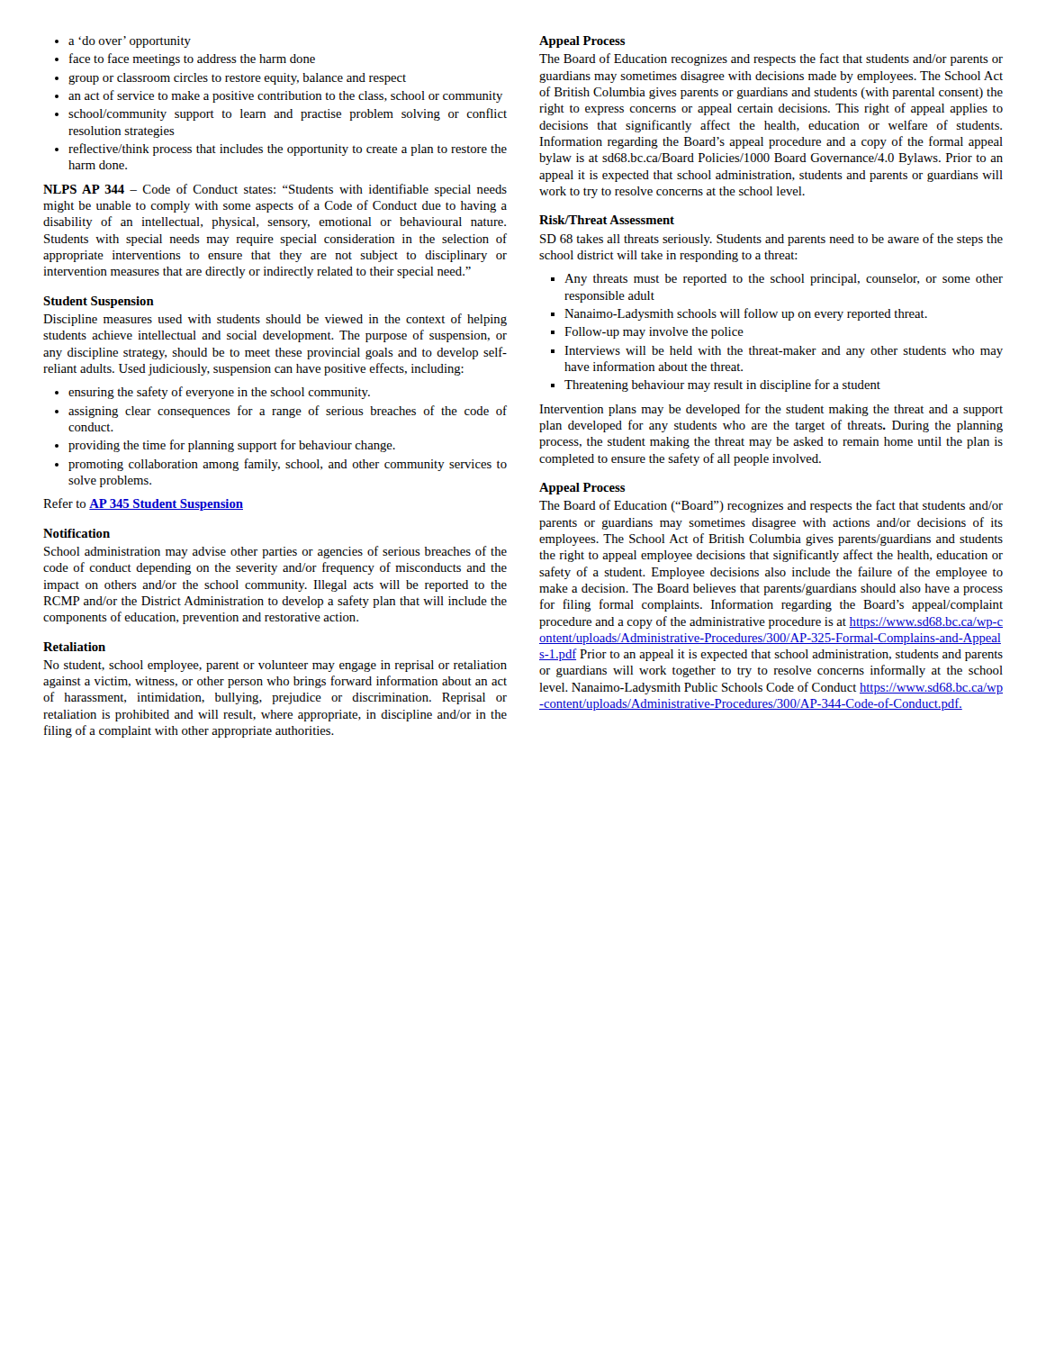a ‘do over’ opportunity
face to face meetings to address the harm done
group or classroom circles to restore equity, balance and respect
an act of service to make a positive contribution to the class, school or community
school/community support to learn and practise problem solving or conflict resolution strategies
reflective/think process that includes the opportunity to create a plan to restore the harm done.
NLPS AP 344 – Code of Conduct states: “Students with identifiable special needs might be unable to comply with some aspects of a Code of Conduct due to having a disability of an intellectual, physical, sensory, emotional or behavioural nature. Students with special needs may require special consideration in the selection of appropriate interventions to ensure that they are not subject to disciplinary or intervention measures that are directly or indirectly related to their special need.”
Student Suspension
Discipline measures used with students should be viewed in the context of helping students achieve intellectual and social development. The purpose of suspension, or any discipline strategy, should be to meet these provincial goals and to develop self-reliant adults. Used judiciously, suspension can have positive effects, including:
ensuring the safety of everyone in the school community.
assigning clear consequences for a range of serious breaches of the code of conduct.
providing the time for planning support for behaviour change.
promoting collaboration among family, school, and other community services to solve problems.
Refer to AP 345 Student Suspension
Notification
School administration may advise other parties or agencies of serious breaches of the code of conduct depending on the severity and/or frequency of misconducts and the impact on others and/or the school community. Illegal acts will be reported to the RCMP and/or the District Administration to develop a safety plan that will include the components of education, prevention and restorative action.
Retaliation
No student, school employee, parent or volunteer may engage in reprisal or retaliation against a victim, witness, or other person who brings forward information about an act of harassment, intimidation, bullying, prejudice or discrimination. Reprisal or retaliation is prohibited and will result, where appropriate, in discipline and/or in the filing of a complaint with other appropriate authorities.
Appeal Process
The Board of Education recognizes and respects the fact that students and/or parents or guardians may sometimes disagree with decisions made by employees. The School Act of British Columbia gives parents or guardians and students (with parental consent) the right to express concerns or appeal certain decisions. This right of appeal applies to decisions that significantly affect the health, education or welfare of students. Information regarding the Board’s appeal procedure and a copy of the formal appeal bylaw is at sd68.bc.ca/Board Policies/1000 Board Governance/4.0 Bylaws. Prior to an appeal it is expected that school administration, students and parents or guardians will work to try to resolve concerns at the school level.
Risk/Threat Assessment
SD 68 takes all threats seriously. Students and parents need to be aware of the steps the school district will take in responding to a threat:
Any threats must be reported to the school principal, counselor, or some other responsible adult
Nanaimo-Ladysmith schools will follow up on every reported threat.
Follow-up may involve the police
Interviews will be held with the threat-maker and any other students who may have information about the threat.
Threatening behaviour may result in discipline for a student
Intervention plans may be developed for the student making the threat and a support plan developed for any students who are the target of threats. During the planning process, the student making the threat may be asked to remain home until the plan is completed to ensure the safety of all people involved.
Appeal Process
The Board of Education (“Board”) recognizes and respects the fact that students and/or parents or guardians may sometimes disagree with actions and/or decisions of its employees. The School Act of British Columbia gives parents/guardians and students the right to appeal employee decisions that significantly affect the health, education or safety of a student. Employee decisions also include the failure of the employee to make a decision. The Board believes that parents/guardians should also have a process for filing formal complaints. Information regarding the Board’s appeal/complaint procedure and a copy of the administrative procedure is at https://www.sd68.bc.ca/wp-content/uploads/Administrative-Procedures/300/AP-325-Formal-Complains-and-Appeals-1.pdf Prior to an appeal it is expected that school administration, students and parents or guardians will work together to try to resolve concerns informally at the school level. Nanaimo-Ladysmith Public Schools Code of Conduct https://www.sd68.bc.ca/wp-content/uploads/Administrative-Procedures/300/AP-344-Code-of-Conduct.pdf.